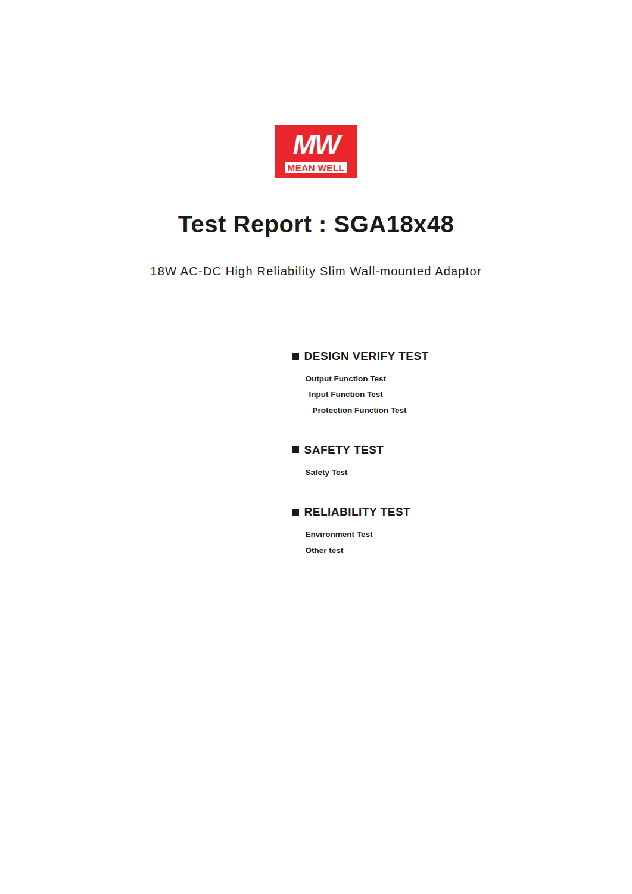MW MEAN WELL
Test Report : SGA18x48
18W AC-DC High Reliability Slim Wall-mounted Adaptor
DESIGN VERIFY TEST
Output Function Test
Input Function Test
Protection Function Test
SAFETY TEST
Safety Test
RELIABILITY TEST
Environment Test
Other test